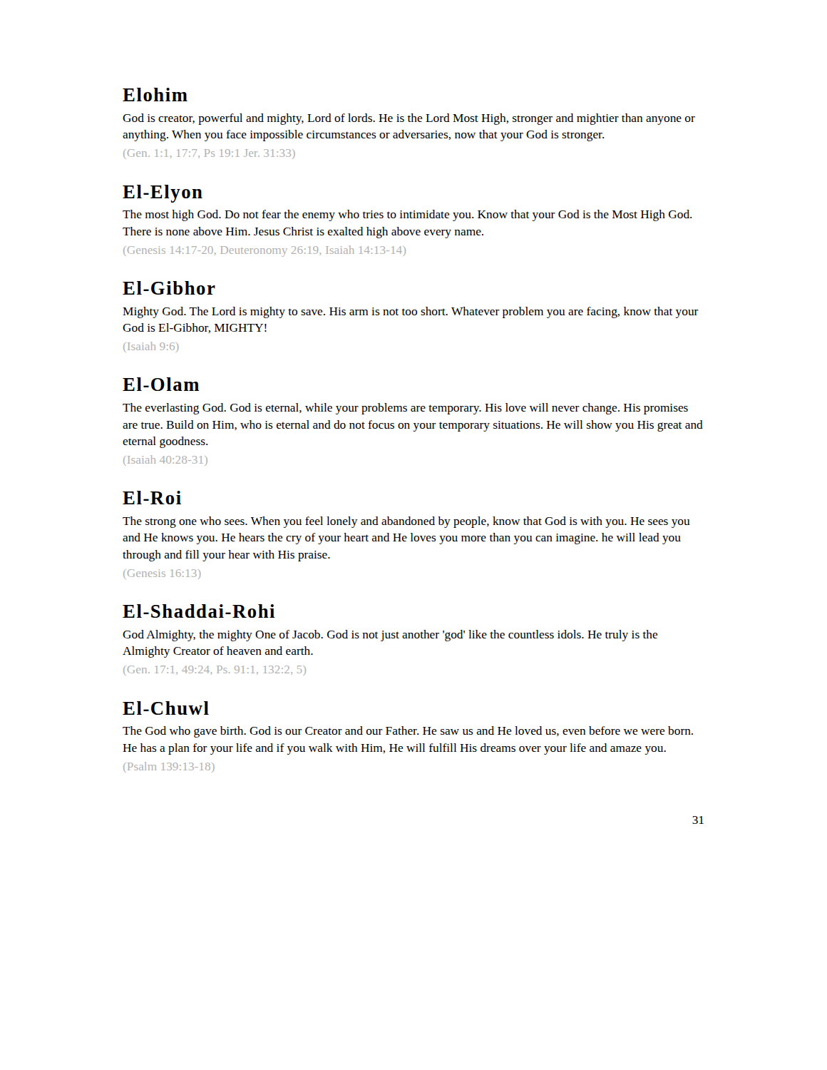Elohim
God is creator, powerful and mighty, Lord of lords. He is the Lord Most High, stronger and mightier than anyone or anything. When you face impossible circumstances or adversaries, now that your God is stronger.
(Gen. 1:1, 17:7, Ps 19:1 Jer. 31:33)
El-Elyon
The most high God. Do not fear the enemy who tries to intimidate you. Know that your God is the Most High God. There is none above Him. Jesus Christ is exalted high above every name.
(Genesis 14:17-20, Deuteronomy 26:19, Isaiah 14:13-14)
El-Gibhor
Mighty God. The Lord is mighty to save. His arm is not too short. Whatever problem you are facing, know that your God is El-Gibhor, MIGHTY!
(Isaiah 9:6)
El-Olam
The everlasting God. God is eternal, while your problems are temporary. His love will never change. His promises are true. Build on Him, who is eternal and do not focus on your temporary situations. He will show you His great and eternal goodness.
(Isaiah 40:28-31)
El-Roi
The strong one who sees. When you feel lonely and abandoned by people, know that God is with you. He sees you and He knows you. He hears the cry of your heart and He loves you more than you can imagine. he will lead you through and fill your hear with His praise.
(Genesis 16:13)
El-Shaddai-Rohi
God Almighty, the mighty One of Jacob. God is not just another 'god' like the countless idols. He truly is the Almighty Creator of heaven and earth.
(Gen. 17:1, 49:24, Ps. 91:1, 132:2, 5)
El-Chuwl
The God who gave birth. God is our Creator and our Father. He saw us and He loved us, even before we were born. He has a plan for your life and if you walk with Him, He will fulfill His dreams over your life and amaze you.
(Psalm 139:13-18)
31